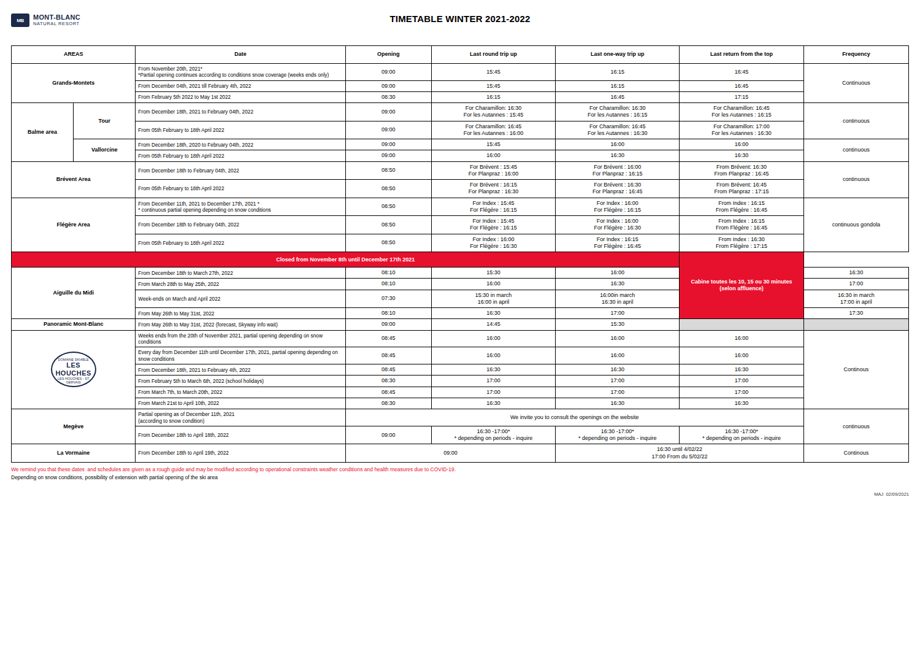MB
MONT-BLANC
NATURAL RESORT
TIMETABLE WINTER 2021-2022
| AREAS | Date | Opening | Last round trip up | Last one-way trip up | Last return from the top | Frequency |
| --- | --- | --- | --- | --- | --- | --- |
| Grands-Montets | From November 20th, 2021* *Partial opening continues according to conditions snow coverage (weeks ends only) | 09:00 | 15:45 | 16:15 | 16:45 | Continuous |
| From December 04th, 2021 till February 4th, 2022 | 09:00 | 15:45 | 16:15 | 16:45 |
| From February 5th 2022 to May 1st 2022 | 08:30 | 16:15 | 16:45 | 17:15 |
| Balme area | Tour | From December 18th, 2021 to February 04th, 2022 | 09:00 | For Charamillon: 16:30 For les Autannes : 15:45 | For Charamillon: 16:30 For les Autannes : 16:15 | For Charamillon: 16:45 For les Autannes : 16:15 | continuous |
| From 05th February to 18th April 2022 | 09:00 | For Charamillon: 16:45 For les Autannes : 16:00 | For Charamillon: 16:45 For les Autannes : 16:30 | For Charamillon: 17:00 For les Autannes : 16:30 |
| Vallorcine | From December 18th, 2020 to February 04th, 2022 | 09:00 | 15:45 | 16:00 | 16:00 | continuous |
| From 05th February to 18th April 2022 | 09:00 | 16:00 | 16:30 | 16:30 |
| Brévent Area | From December 18th to February 04th, 2022 | 08:50 | For Brévent : 15:45 For Planpraz : 16:00 | For Brévent : 16:00 For Planpraz : 16:15 | From Brévent: 16:30 From Planpraz : 16:45 | continuous |
| From 05th February to 18th April 2022 | 08:50 | For Brévent : 16:15 For Planpraz : 16:30 | For Brévent : 16:30 For Planpraz : 16:45 | From Brévent: 16:45 From Planpraz : 17:15 |
| Flégère Area | From December 11th, 2021 to December 17th, 2021 * * continuous partial opening depending on snow conditions | 08:50 | For Index : 15:45 For Flégère : 16:15 | For Index : 16:00 For Flégère : 16:15 | From Index : 16:15 From Flégère : 16:45 | continuous gondola |
| From December 18th to February 04th, 2022 | 08:50 | For Index : 15:45 For Flégère : 16:15 | For Index : 16:00 For Flégère : 16:30 | From Index : 16:15 From Flégère : 16:45 |
| From 05th February to 18th April 2022 | 08:50 | For Index : 16:00 For Flégère : 16:30 | For Index : 16:15 For Flégère : 16:45 | From Index : 16:30 From Flégère : 17:15 |
| Closed from November 8th until December 17th 2021 | Cabine toutes les 10, 15 ou 30 minutes (selon affluence) | |
| Aiguille du Midi | From December 18th to March 27th, 2022 | 08:10 | 15:30 | 16:00 | 16:30 |
| From March 28th to May 25th, 2022 | 08:10 | 16:00 | 16:30 | 17:00 |
| Week-ends on March and April 2022 | 07:30 | 15:30 in march 16:00 in april | 16:00in march 16:30 in april | 16:30 in march 17:00 in april |
| From May 26th to May 31st, 2022 | 08:10 | 16:30 | 17:00 | 17:30 |
| Panoramic Mont-Blanc | From May 26th to May 31st, 2022 (forecast, Skyway info wait) | 09:00 | 14:45 | 15:30 | | |
| DOMAINE SKIABLE LES HOUCHES LES HOUCHES - ST GERVAIS | Weeks ends from the 20th of November 2021, partial opening depending on snow conditions | 08:45 | 16:00 | 16:00 | 16:00 | Continous |
| Every day from December 11th until December 17th, 2021, partial opening depending on snow conditions | 08:45 | 16:00 | 16:00 | 16:00 |
| From December 18th, 2021 to February 4th, 2022 | 08:45 | 16:30 | 16:30 | 16:30 |
| From February 5th to March 6th, 2022 (school holidays) | 08:30 | 17:00 | 17:00 | 17:00 |
| From March 7th, to March 20th, 2022 | 08:45 | 17:00 | 17:00 | 17:00 |
| From March 21st to April 10th, 2022 | 08:30 | 16:30 | 16:30 | 16:30 |
| Megève | Partial opening as of December 11th, 2021 (according to snow condition) | We invite you to consult the openings on the website | continuous |
| From December 18th to April 18th, 2022 | 09:00 | 16:30 -17:00* * depending on periods - inquire | 16:30 -17:00* * depending on periods - inquire | 16:30 -17:00* * depending on periods - inquire |
| La Vormaine | From December 18th to April 19th, 2022 | 09:00 | 16:30 until 4/02/22 17:00 From du 5/02/22 | Continous |
We remind you that these dates and schedules are given as a rough guide and may be modified according to operational constraints weather conditions and health measures due to COVID-19.
Depending on snow conditions, possibility of extension with partial opening of the ski area
MAJ 02/09/2021